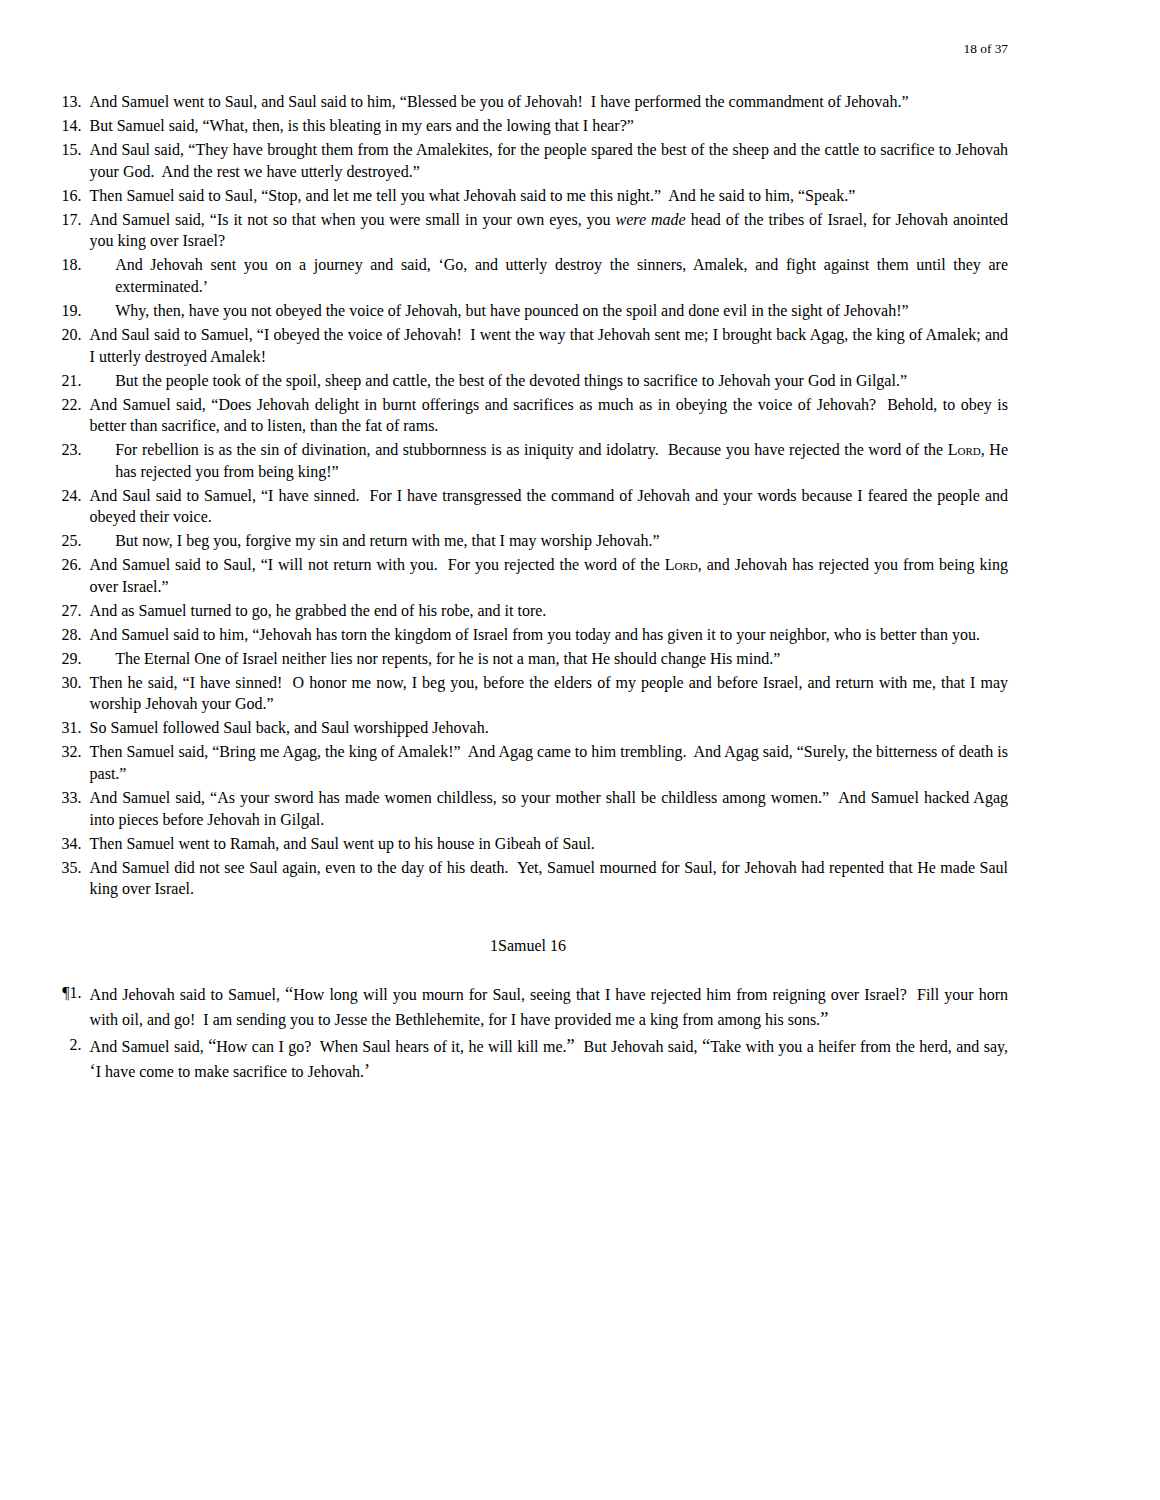18 of 37
13. And Samuel went to Saul, and Saul said to him, “Blessed be you of Jehovah! I have performed the commandment of Jehovah.”
14. But Samuel said, “What, then, is this bleating in my ears and the lowing that I hear?”
15. And Saul said, “They have brought them from the Amalekites, for the people spared the best of the sheep and the cattle to sacrifice to Jehovah your God. And the rest we have utterly destroyed.”
16. Then Samuel said to Saul, “Stop, and let me tell you what Jehovah said to me this night.” And he said to him, “Speak.”
17. And Samuel said, “Is it not so that when you were small in your own eyes, you were made head of the tribes of Israel, for Jehovah anointed you king over Israel?
18. And Jehovah sent you on a journey and said, ‘Go, and utterly destroy the sinners, Amalek, and fight against them until they are exterminated.’
19. Why, then, have you not obeyed the voice of Jehovah, but have pounced on the spoil and done evil in the sight of Jehovah!”
20. And Saul said to Samuel, “I obeyed the voice of Jehovah! I went the way that Jehovah sent me; I brought back Agag, the king of Amalek; and I utterly destroyed Amalek!
21. But the people took of the spoil, sheep and cattle, the best of the devoted things to sacrifice to Jehovah your God in Gilgal.”
22. And Samuel said, “Does Jehovah delight in burnt offerings and sacrifices as much as in obeying the voice of Jehovah? Behold, to obey is better than sacrifice, and to listen, than the fat of rams.
23. For rebellion is as the sin of divination, and stubbornness is as iniquity and idolatry. Because you have rejected the word of the Lord, He has rejected you from being king!”
24. And Saul said to Samuel, “I have sinned. For I have transgressed the command of Jehovah and your words because I feared the people and obeyed their voice.
25. But now, I beg you, forgive my sin and return with me, that I may worship Jehovah.”
26. And Samuel said to Saul, “I will not return with you. For you rejected the word of the Lord, and Jehovah has rejected you from being king over Israel.”
27. And as Samuel turned to go, he grabbed the end of his robe, and it tore.
28. And Samuel said to him, “Jehovah has torn the kingdom of Israel from you today and has given it to your neighbor, who is better than you.
29. The Eternal One of Israel neither lies nor repents, for he is not a man, that He should change His mind.”
30. Then he said, “I have sinned! O honor me now, I beg you, before the elders of my people and before Israel, and return with me, that I may worship Jehovah your God.”
31. So Samuel followed Saul back, and Saul worshipped Jehovah.
32. Then Samuel said, “Bring me Agag, the king of Amalek!” And Agag came to him trembling. And Agag said, “Surely, the bitterness of death is past.”
33. And Samuel said, “As your sword has made women childless, so your mother shall be childless among women.” And Samuel hacked Agag into pieces before Jehovah in Gilgal.
34. Then Samuel went to Ramah, and Saul went up to his house in Gibeah of Saul.
35. And Samuel did not see Saul again, even to the day of his death. Yet, Samuel mourned for Saul, for Jehovah had repented that He made Saul king over Israel.
1Samuel 16
¶1. And Jehovah said to Samuel, “How long will you mourn for Saul, seeing that I have rejected him from reigning over Israel? Fill your horn with oil, and go! I am sending you to Jesse the Bethlehemite, for I have provided me a king from among his sons.”
2. And Samuel said, “How can I go? When Saul hears of it, he will kill me.” But Jehovah said, “Take with you a heifer from the herd, and say, ‘I have come to make sacrifice to Jehovah.’